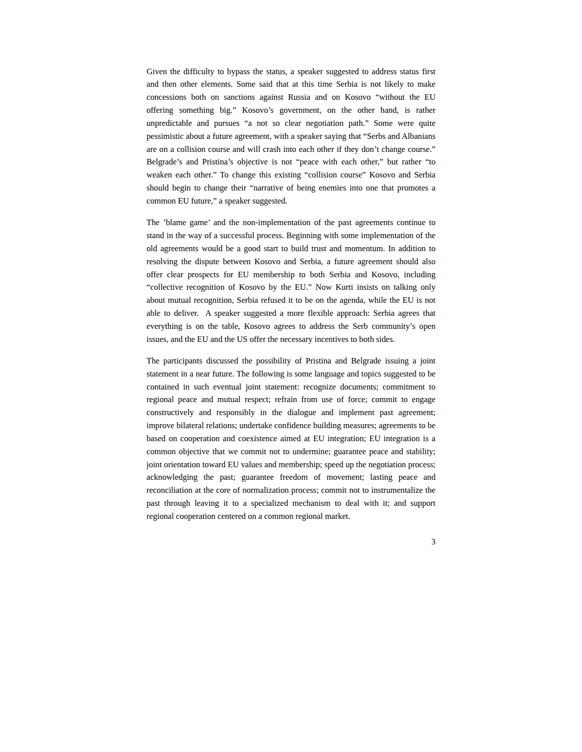Given the difficulty to bypass the status, a speaker suggested to address status first and then other elements. Some said that at this time Serbia is not likely to make concessions both on sanctions against Russia and on Kosovo “without the EU offering something big.” Kosovo’s government, on the other hand, is rather unpredictable and pursues “a not so clear negotiation path.” Some were quite pessimistic about a future agreement, with a speaker saying that “Serbs and Albanians are on a collision course and will crash into each other if they don’t change course.” Belgrade’s and Pristina’s objective is not “peace with each other,” but rather “to weaken each other.” To change this existing “collision course” Kosovo and Serbia should begin to change their “narrative of being enemies into one that promotes a common EU future,” a speaker suggested.
The ’blame game’ and the non-implementation of the past agreements continue to stand in the way of a successful process. Beginning with some implementation of the old agreements would be a good start to build trust and momentum. In addition to resolving the dispute between Kosovo and Serbia, a future agreement should also offer clear prospects for EU membership to both Serbia and Kosovo, including “collective recognition of Kosovo by the EU.” Now Kurti insists on talking only about mutual recognition, Serbia refused it to be on the agenda, while the EU is not able to deliver. A speaker suggested a more flexible approach: Serbia agrees that everything is on the table, Kosovo agrees to address the Serb community’s open issues, and the EU and the US offer the necessary incentives to both sides.
The participants discussed the possibility of Pristina and Belgrade issuing a joint statement in a near future. The following is some language and topics suggested to be contained in such eventual joint statement: recognize documents; commitment to regional peace and mutual respect; refrain from use of force; commit to engage constructively and responsibly in the dialogue and implement past agreement; improve bilateral relations; undertake confidence building measures; agreements to be based on cooperation and coexistence aimed at EU integration; EU integration is a common objective that we commit not to undermine; guarantee peace and stability; joint orientation toward EU values and membership; speed up the negotiation process; acknowledging the past; guarantee freedom of movement; lasting peace and reconciliation at the core of normalization process; commit not to instrumentalize the past through leaving it to a specialized mechanism to deal with it; and support regional cooperation centered on a common regional market.
3